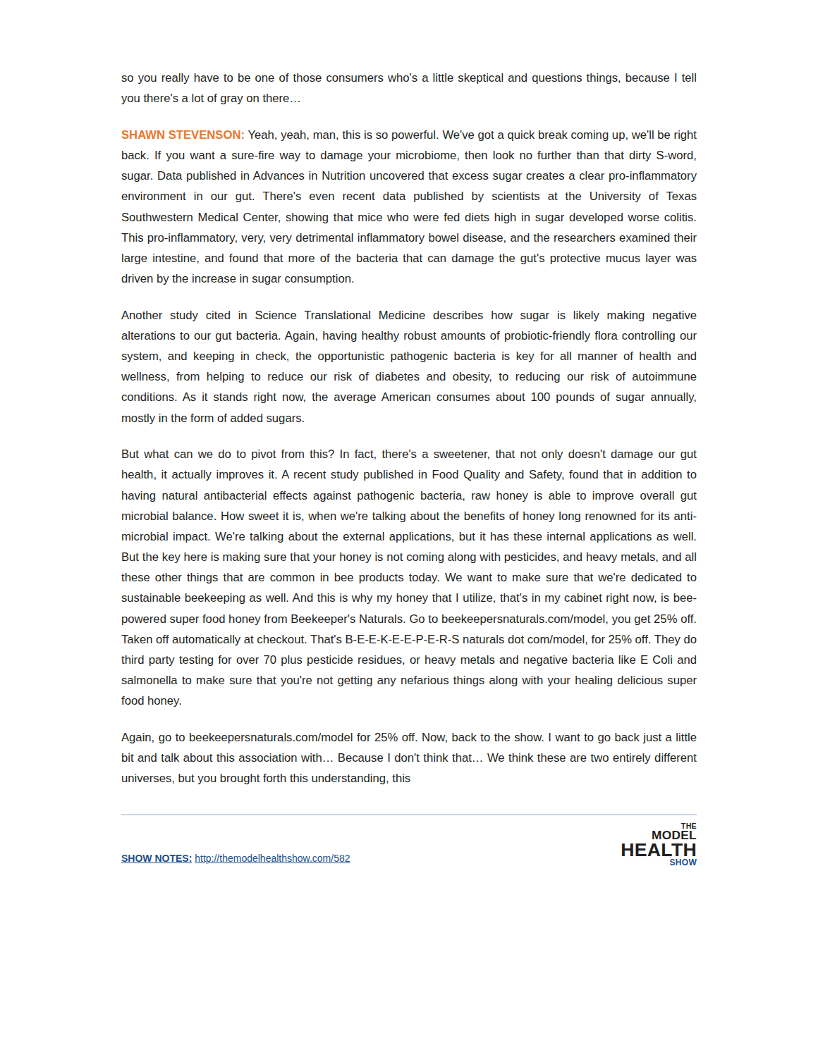so you really have to be one of those consumers who's a little skeptical and questions things, because I tell you there's a lot of gray on there…
SHAWN STEVENSON: Yeah, yeah, man, this is so powerful. We've got a quick break coming up, we'll be right back. If you want a sure-fire way to damage your microbiome, then look no further than that dirty S-word, sugar. Data published in Advances in Nutrition uncovered that excess sugar creates a clear pro-inflammatory environment in our gut. There's even recent data published by scientists at the University of Texas Southwestern Medical Center, showing that mice who were fed diets high in sugar developed worse colitis. This pro-inflammatory, very, very detrimental inflammatory bowel disease, and the researchers examined their large intestine, and found that more of the bacteria that can damage the gut's protective mucus layer was driven by the increase in sugar consumption.
Another study cited in Science Translational Medicine describes how sugar is likely making negative alterations to our gut bacteria. Again, having healthy robust amounts of probiotic-friendly flora controlling our system, and keeping in check, the opportunistic pathogenic bacteria is key for all manner of health and wellness, from helping to reduce our risk of diabetes and obesity, to reducing our risk of autoimmune conditions. As it stands right now, the average American consumes about 100 pounds of sugar annually, mostly in the form of added sugars.
But what can we do to pivot from this? In fact, there's a sweetener, that not only doesn't damage our gut health, it actually improves it. A recent study published in Food Quality and Safety, found that in addition to having natural antibacterial effects against pathogenic bacteria, raw honey is able to improve overall gut microbial balance. How sweet it is, when we're talking about the benefits of honey long renowned for its anti-microbial impact. We're talking about the external applications, but it has these internal applications as well. But the key here is making sure that your honey is not coming along with pesticides, and heavy metals, and all these other things that are common in bee products today. We want to make sure that we're dedicated to sustainable beekeeping as well. And this is why my honey that I utilize, that's in my cabinet right now, is bee-powered super food honey from Beekeeper's Naturals. Go to beekeepersnaturals.com/model, you get 25% off. Taken off automatically at checkout. That's B-E-E-K-E-E-P-E-R-S naturals dot com/model, for 25% off. They do third party testing for over 70 plus pesticide residues, or heavy metals and negative bacteria like E Coli and salmonella to make sure that you're not getting any nefarious things along with your healing delicious super food honey.
Again, go to beekeepersnaturals.com/model for 25% off. Now, back to the show. I want to go back just a little bit and talk about this association with… Because I don't think that… We think these are two entirely different universes, but you brought forth this understanding, this
SHOW NOTES: http://themodelhealthshow.com/582
THE MODEL HEALTH SHOW